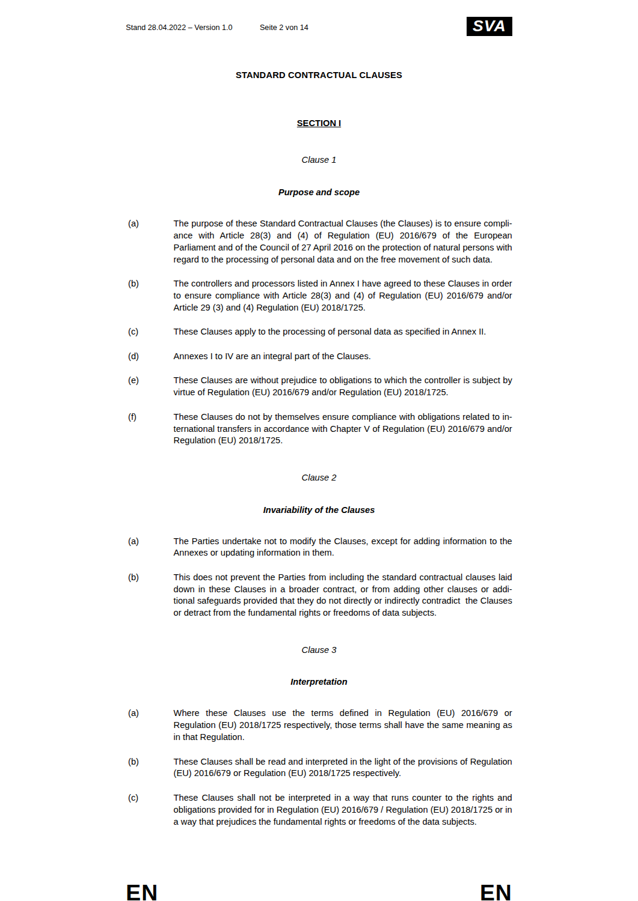Stand 28.04.2022 – Version 1.0
Seite 2 von 14
SVA
Standard Contractual Clauses
SECTION I
Clause 1
Purpose and scope
(a) The purpose of these Standard Contractual Clauses (the Clauses) is to ensure compliance with Article 28(3) and (4) of Regulation (EU) 2016/679 of the European Parliament and of the Council of 27 April 2016 on the protection of natural persons with regard to the processing of personal data and on the free movement of such data.
(b) The controllers and processors listed in Annex I have agreed to these Clauses in order to ensure compliance with Article 28(3) and (4) of Regulation (EU) 2016/679 and/or Article 29 (3) and (4) Regulation (EU) 2018/1725.
(c) These Clauses apply to the processing of personal data as specified in Annex II.
(d) Annexes I to IV are an integral part of the Clauses.
(e) These Clauses are without prejudice to obligations to which the controller is subject by virtue of Regulation (EU) 2016/679 and/or Regulation (EU) 2018/1725.
(f) These Clauses do not by themselves ensure compliance with obligations related to international transfers in accordance with Chapter V of Regulation (EU) 2016/679 and/or Regulation (EU) 2018/1725.
Clause 2
Invariability of the Clauses
(a) The Parties undertake not to modify the Clauses, except for adding information to the Annexes or updating information in them.
(b) This does not prevent the Parties from including the standard contractual clauses laid down in these Clauses in a broader contract, or from adding other clauses or additional safeguards provided that they do not directly or indirectly contradict the Clauses or detract from the fundamental rights or freedoms of data subjects.
Clause 3
Interpretation
(a) Where these Clauses use the terms defined in Regulation (EU) 2016/679 or Regulation (EU) 2018/1725 respectively, those terms shall have the same meaning as in that Regulation.
(b) These Clauses shall be read and interpreted in the light of the provisions of Regulation (EU) 2016/679 or Regulation (EU) 2018/1725 respectively.
(c) These Clauses shall not be interpreted in a way that runs counter to the rights and obligations provided for in Regulation (EU) 2016/679 / Regulation (EU) 2018/1725 or in a way that prejudices the fundamental rights or freedoms of the data subjects.
EN
EN